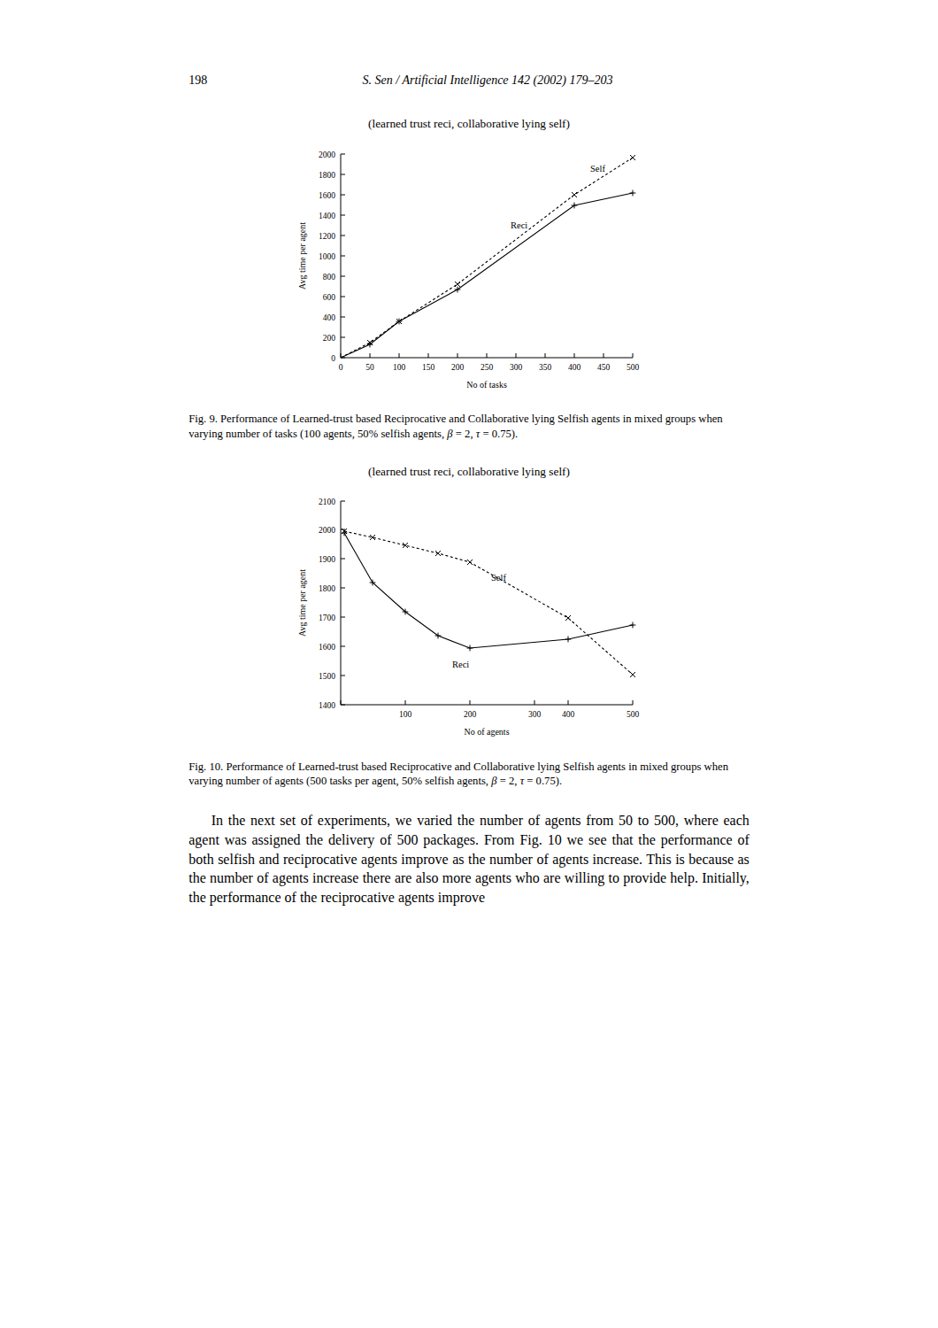198
S. Sen / Artificial Intelligence 142 (2002) 179–203
(learned trust reci, collaborative lying self)
0 200 400 600 800 1000 1200 1400 1600 1800 2000 0 50 100 150 200 250 300 350 400 450 500 No of tasks Avg time per agent Self Reci
Fig. 9. Performance of Learned-trust based Reciprocative and Collaborative lying Selfish agents in mixed groups when varying number of tasks (100 agents, 50% selfish agents, β = 2, τ = 0.75).
(learned trust reci, collaborative lying self)
1400 1500 1600 1700 1800 1900 2000 2100 100 200 300 400 500 No of agents Avg time per agent Self Reci
Fig. 10. Performance of Learned-trust based Reciprocative and Collaborative lying Selfish agents in mixed groups when varying number of agents (500 tasks per agent, 50% selfish agents, β = 2, τ = 0.75).
In the next set of experiments, we varied the number of agents from 50 to 500, where each agent was assigned the delivery of 500 packages. From Fig. 10 we see that the performance of both selfish and reciprocative agents improve as the number of agents increase. This is because as the number of agents increase there are also more agents who are willing to provide help. Initially, the performance of the reciprocative agents improve